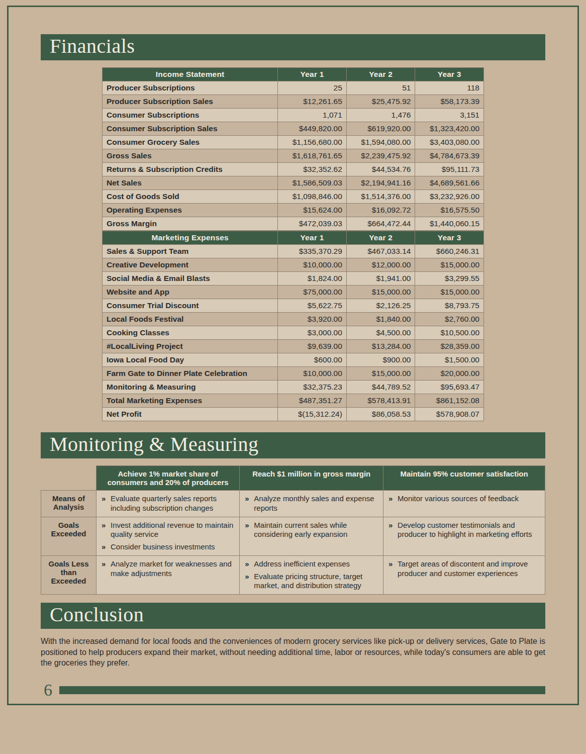Financials
| Income Statement | Year 1 | Year 2 | Year 3 |
| --- | --- | --- | --- |
| Producer Subscriptions | 25 | 51 | 118 |
| Producer Subscription Sales | $12,261.65 | $25,475.92 | $58,173.39 |
| Consumer Subscriptions | 1,071 | 1,476 | 3,151 |
| Consumer Subscription Sales | $449,820.00 | $619,920.00 | $1,323,420.00 |
| Consumer Grocery Sales | $1,156,680.00 | $1,594,080.00 | $3,403,080.00 |
| Gross Sales | $1,618,761.65 | $2,239,475.92 | $4,784,673.39 |
| Returns & Subscription Credits | $32,352.62 | $44,534.76 | $95,111.73 |
| Net Sales | $1,586,509.03 | $2,194,941.16 | $4,689,561.66 |
| Cost of Goods Sold | $1,098,846.00 | $1,514,376.00 | $3,232,926.00 |
| Operating Expenses | $15,624.00 | $16,092.72 | $16,575.50 |
| Gross Margin | $472,039.03 | $664,472.44 | $1,440,060.15 |
| Marketing Expenses | Year 1 | Year 2 | Year 3 |
| Sales & Support Team | $335,370.29 | $467,033.14 | $660,246.31 |
| Creative Development | $10,000.00 | $12,000.00 | $15,000.00 |
| Social Media & Email Blasts | $1,824.00 | $1,941.00 | $3,299.55 |
| Website and App | $75,000.00 | $15,000.00 | $15,000.00 |
| Consumer Trial Discount | $5,622.75 | $2,126.25 | $8,793.75 |
| Local Foods Festival | $3,920.00 | $1,840.00 | $2,760.00 |
| Cooking Classes | $3,000.00 | $4,500.00 | $10,500.00 |
| #LocalLiving Project | $9,639.00 | $13,284.00 | $28,359.00 |
| Iowa Local Food Day | $600.00 | $900.00 | $1,500.00 |
| Farm Gate to Dinner Plate Celebration | $10,000.00 | $15,000.00 | $20,000.00 |
| Monitoring & Measuring | $32,375.23 | $44,789.52 | $95,693.47 |
| Total Marketing Expenses | $487,351.27 | $578,413.91 | $861,152.08 |
| Net Profit | $(15,312.24) | $86,058.53 | $578,908.07 |
Monitoring & Measuring
| | Achieve 1% market share of consumers and 20% of producers | Reach $1 million in gross margin | Maintain 95% customer satisfaction |
| --- | --- | --- | --- |
| Means of Analysis | Evaluate quarterly sales reports including subscription changes | Analyze monthly sales and expense reports | Monitor various sources of feedback |
| Goals Exceeded | Invest additional revenue to maintain quality service Consider business investments | Maintain current sales while considering early expansion | Develop customer testimonials and producer to highlight in marketing efforts |
| Goals Less than Exceeded | Analyze market for weaknesses and make adjustments | Address inefficient expenses Evaluate pricing structure, target market, and distribution strategy | Target areas of discontent and improve producer and customer experiences |
Conclusion
With the increased demand for local foods and the conveniences of modern grocery services like pick-up or delivery services, Gate to Plate is positioned to help producers expand their market, without needing additional time, labor or resources, while today's consumers are able to get the groceries they prefer.
6